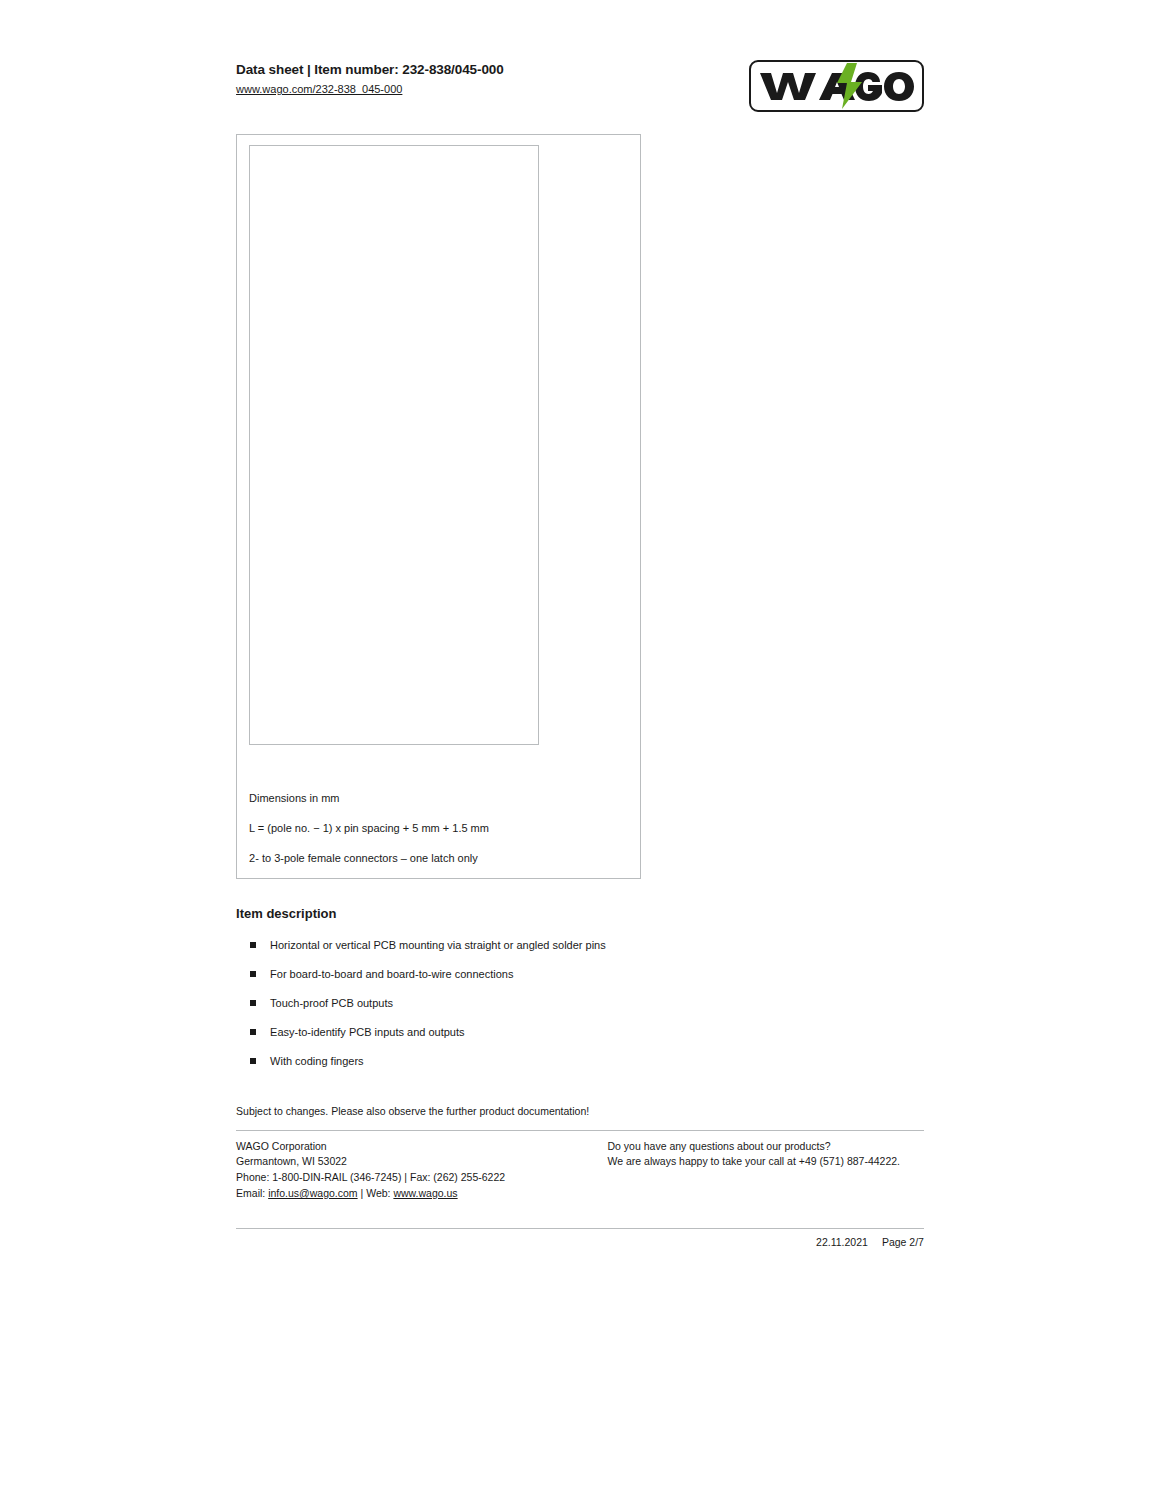Data sheet | Item number: 232-838/045-000
www.wago.com/232-838_045-000
Dimensions in mm
L = (pole no. − 1) x pin spacing + 5 mm + 1.5 mm
2- to 3-pole female connectors – one latch only
Item description
Horizontal or vertical PCB mounting via straight or angled solder pins
For board-to-board and board-to-wire connections
Touch-proof PCB outputs
Easy-to-identify PCB inputs and outputs
With coding fingers
Subject to changes. Please also observe the further product documentation!
WAGO Corporation
Germantown, WI 53022
Phone: 1-800-DIN-RAIL (346-7245) | Fax: (262) 255-6222
Email: info.us@wago.com | Web: www.wago.us
Do you have any questions about our products?
We are always happy to take your call at +49 (571) 887-44222.
22.11.2021 Page 2/7